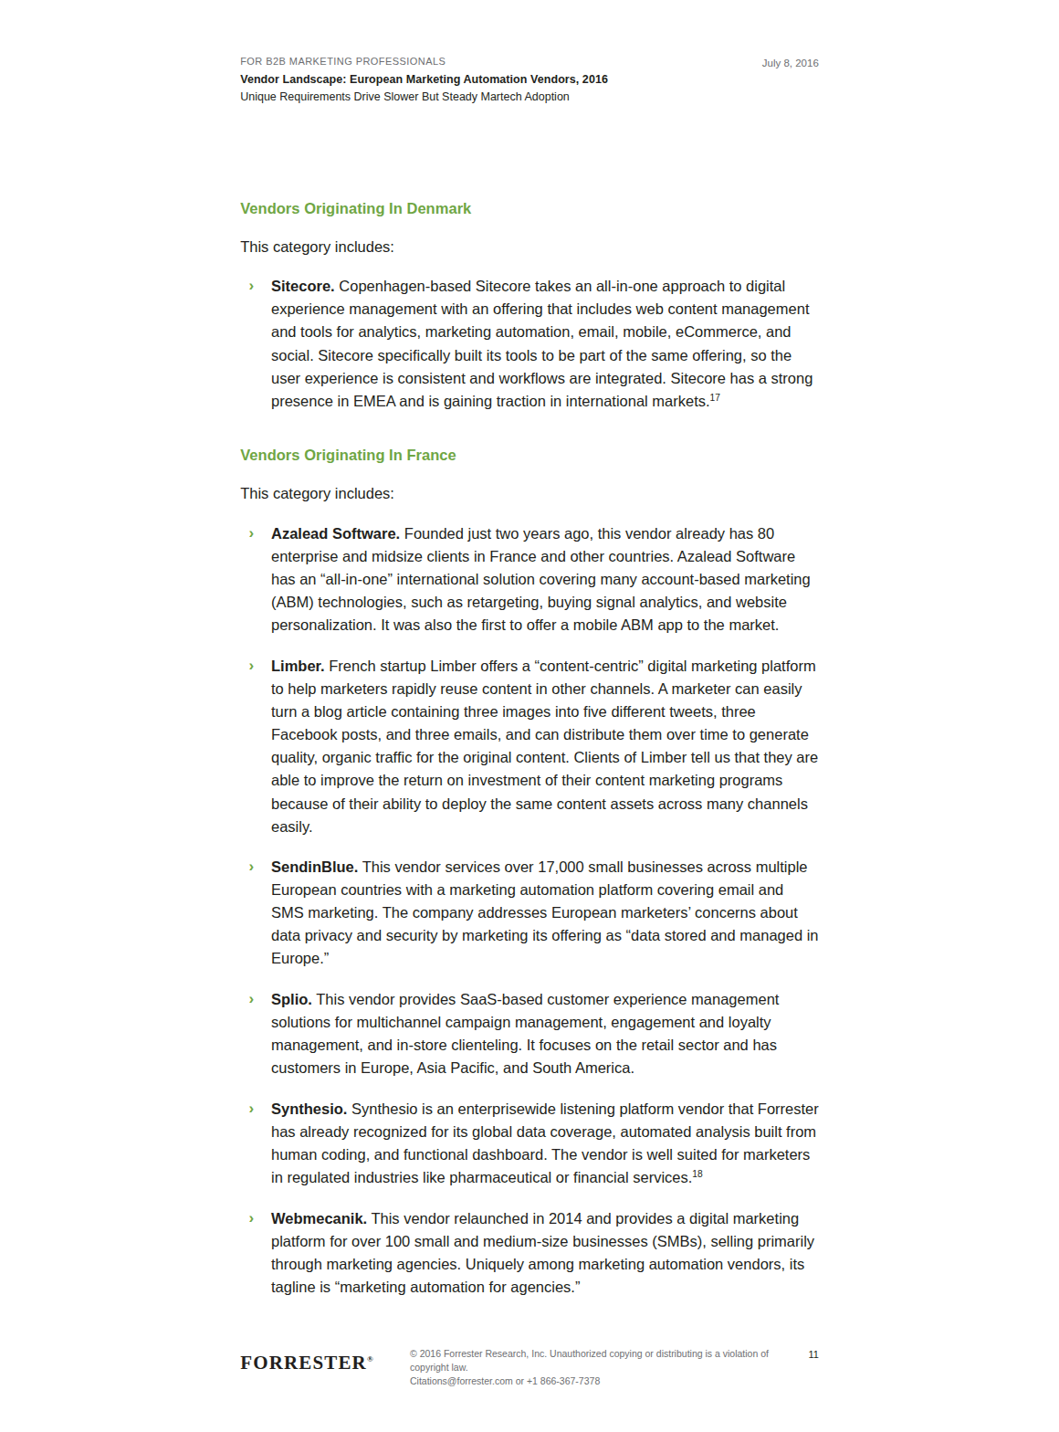For B2B Marketing Professionals
Vendor Landscape: European Marketing Automation Vendors, 2016
Unique Requirements Drive Slower But Steady Martech Adoption
July 8, 2016
Vendors Originating In Denmark
This category includes:
Sitecore. Copenhagen-based Sitecore takes an all-in-one approach to digital experience management with an offering that includes web content management and tools for analytics, marketing automation, email, mobile, eCommerce, and social. Sitecore specifically built its tools to be part of the same offering, so the user experience is consistent and workflows are integrated. Sitecore has a strong presence in EMEA and is gaining traction in international markets.17
Vendors Originating In France
This category includes:
Azalead Software. Founded just two years ago, this vendor already has 80 enterprise and midsize clients in France and other countries. Azalead Software has an “all-in-one” international solution covering many account-based marketing (ABM) technologies, such as retargeting, buying signal analytics, and website personalization. It was also the first to offer a mobile ABM app to the market.
Limber. French startup Limber offers a “content-centric” digital marketing platform to help marketers rapidly reuse content in other channels. A marketer can easily turn a blog article containing three images into five different tweets, three Facebook posts, and three emails, and can distribute them over time to generate quality, organic traffic for the original content. Clients of Limber tell us that they are able to improve the return on investment of their content marketing programs because of their ability to deploy the same content assets across many channels easily.
SendinBlue. This vendor services over 17,000 small businesses across multiple European countries with a marketing automation platform covering email and SMS marketing. The company addresses European marketers’ concerns about data privacy and security by marketing its offering as “data stored and managed in Europe.”
Splio. This vendor provides SaaS-based customer experience management solutions for multichannel campaign management, engagement and loyalty management, and in-store clienteling. It focuses on the retail sector and has customers in Europe, Asia Pacific, and South America.
Synthesio. Synthesio is an enterprisewide listening platform vendor that Forrester has already recognized for its global data coverage, automated analysis built from human coding, and functional dashboard. The vendor is well suited for marketers in regulated industries like pharmaceutical or financial services.18
Webmecanik. This vendor relaunched in 2014 and provides a digital marketing platform for over 100 small and medium-size businesses (SMBs), selling primarily through marketing agencies. Uniquely among marketing automation vendors, its tagline is “marketing automation for agencies.”
FORRESTER®
© 2016 Forrester Research, Inc. Unauthorized copying or distributing is a violation of copyright law.
Citations@forrester.com or +1 866-367-7378
11